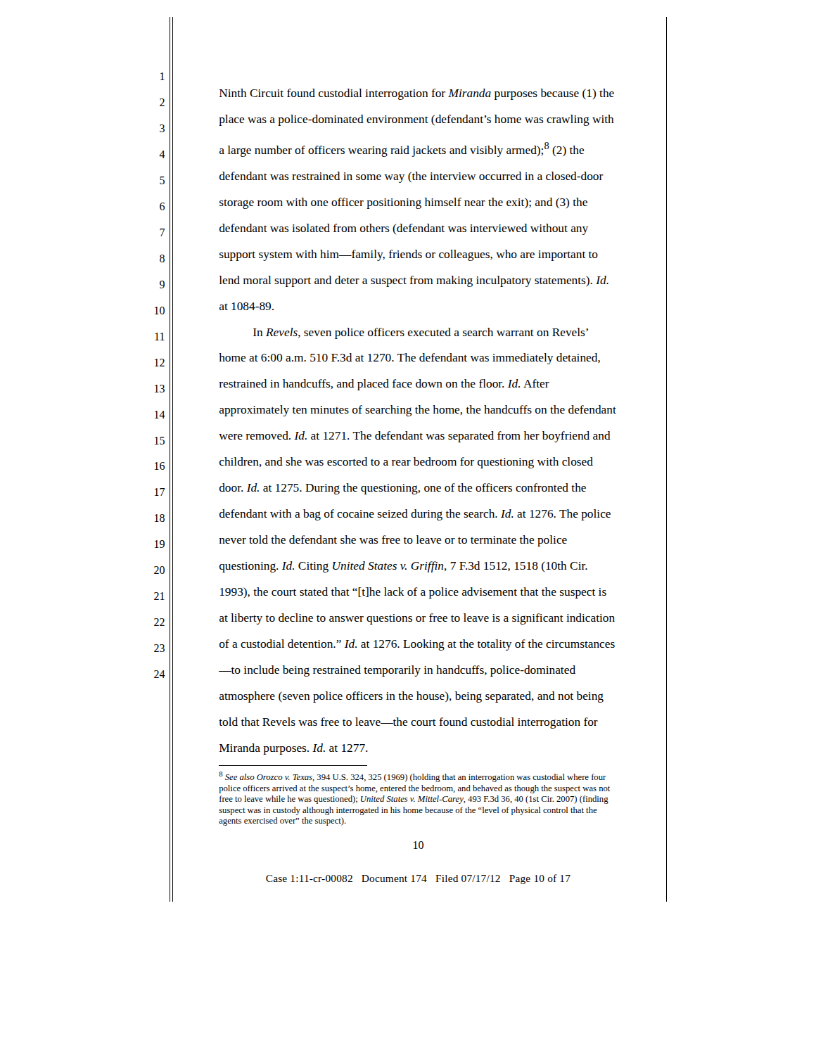1
2
3
4
5
6
7
8
9
10
11
12
13
14
15
16
17
18
19
20
21
22
23
24
Ninth Circuit found custodial interrogation for Miranda purposes because (1) the place was a police-dominated environment (defendant’s home was crawling with a large number of officers wearing raid jackets and visibly armed);8 (2) the defendant was restrained in some way (the interview occurred in a closed-door storage room with one officer positioning himself near the exit); and (3) the defendant was isolated from others (defendant was interviewed without any support system with him—family, friends or colleagues, who are important to lend moral support and deter a suspect from making inculpatory statements). Id. at 1084-89.
In Revels, seven police officers executed a search warrant on Revels’ home at 6:00 a.m. 510 F.3d at 1270. The defendant was immediately detained, restrained in handcuffs, and placed face down on the floor. Id. After approximately ten minutes of searching the home, the handcuffs on the defendant were removed. Id. at 1271. The defendant was separated from her boyfriend and children, and she was escorted to a rear bedroom for questioning with closed door. Id. at 1275. During the questioning, one of the officers confronted the defendant with a bag of cocaine seized during the search. Id. at 1276. The police never told the defendant she was free to leave or to terminate the police questioning. Id. Citing United States v. Griffin, 7 F.3d 1512, 1518 (10th Cir. 1993), the court stated that “[t]he lack of a police advisement that the suspect is at liberty to decline to answer questions or free to leave is a significant indication of a custodial detention.” Id. at 1276. Looking at the totality of the circumstances—to include being restrained temporarily in handcuffs, police-dominated atmosphere (seven police officers in the house), being separated, and not being told that Revels was free to leave—the court found custodial interrogation for Miranda purposes. Id. at 1277.
8 See also Orozco v. Texas, 394 U.S. 324, 325 (1969) (holding that an interrogation was custodial where four police officers arrived at the suspect’s home, entered the bedroom, and behaved as though the suspect was not free to leave while he was questioned); United States v. Mittel-Carey, 493 F.3d 36, 40 (1st Cir. 2007) (finding suspect was in custody although interrogated in his home because of the “level of physical control that the agents exercised over” the suspect).
10
Case 1:11-cr-00082 Document 174 Filed 07/17/12 Page 10 of 17